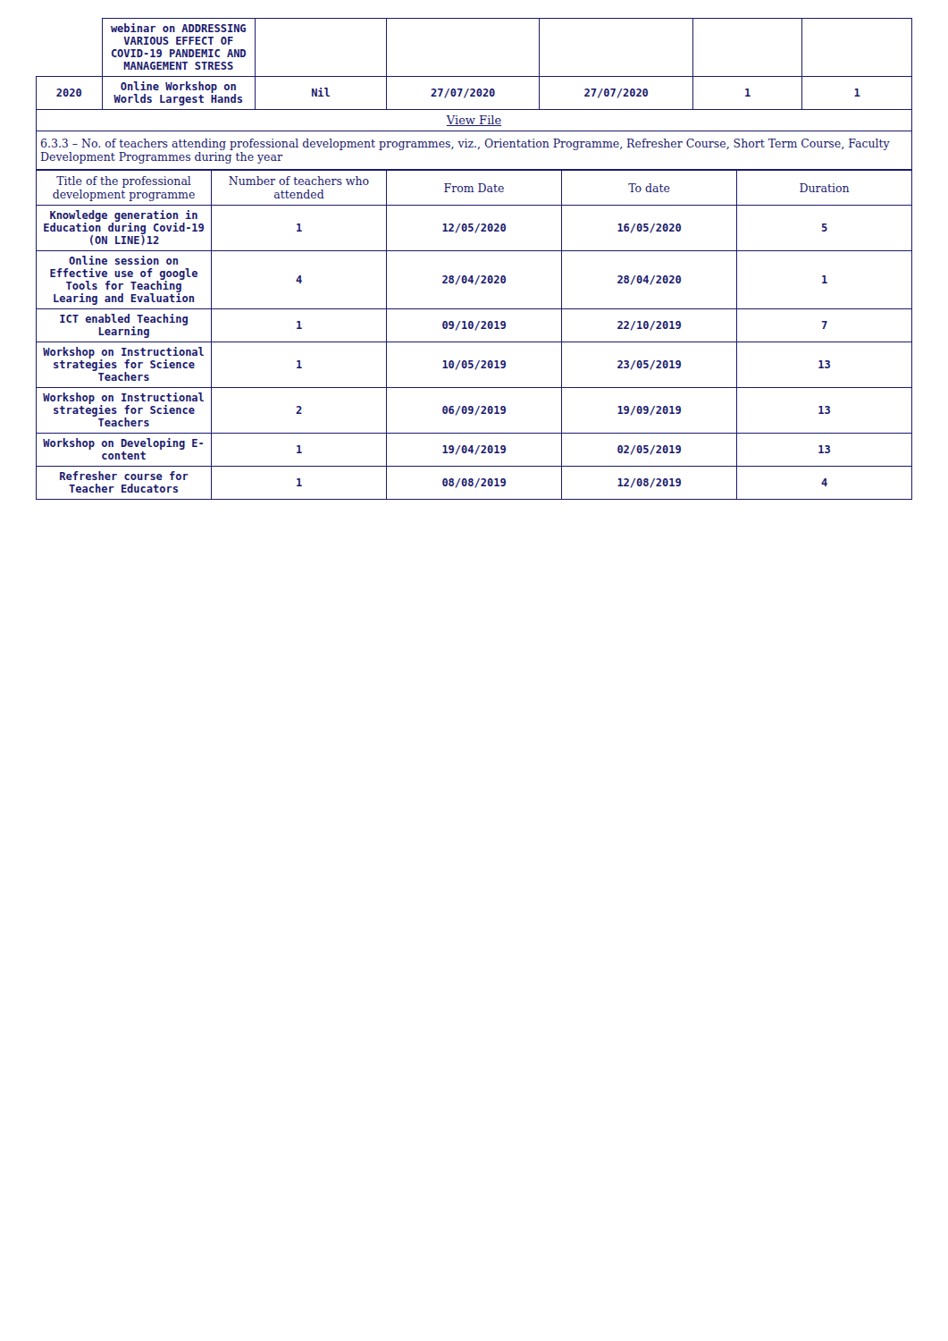| | webinar on ADDRESSING VARIOUS EFFECT OF COVID-19 PANDEMIC AND MANAGEMENT STRESS | | | | | |
| 2020 | Online Workshop on Worlds Largest Hands | Nil | 27/07/2020 | 27/07/2020 | 1 | 1 |
| View File |
| 6.3.3 – No. of teachers attending professional development programmes, viz., Orientation Programme, Refresher Course, Short Term Course, Faculty Development Programmes during the year |
| Title of the professional development programme | Number of teachers who attended | From Date | To date | Duration |
| --- | --- | --- | --- | --- |
| Knowledge generation in Education during Covid-19 (ON LINE)12 | 1 | 12/05/2020 | 16/05/2020 | 5 |
| Online session on Effective use of google Tools for Teaching Learing and Evaluation | 4 | 28/04/2020 | 28/04/2020 | 1 |
| ICT enabled Teaching Learning | 1 | 09/10/2019 | 22/10/2019 | 7 |
| Workshop on Instructional strategies for Science Teachers | 1 | 10/05/2019 | 23/05/2019 | 13 |
| Workshop on Instructional strategies for Science Teachers | 2 | 06/09/2019 | 19/09/2019 | 13 |
| Workshop on Developing E-content | 1 | 19/04/2019 | 02/05/2019 | 13 |
| Refresher course for Teacher Educators | 1 | 08/08/2019 | 12/08/2019 | 4 |